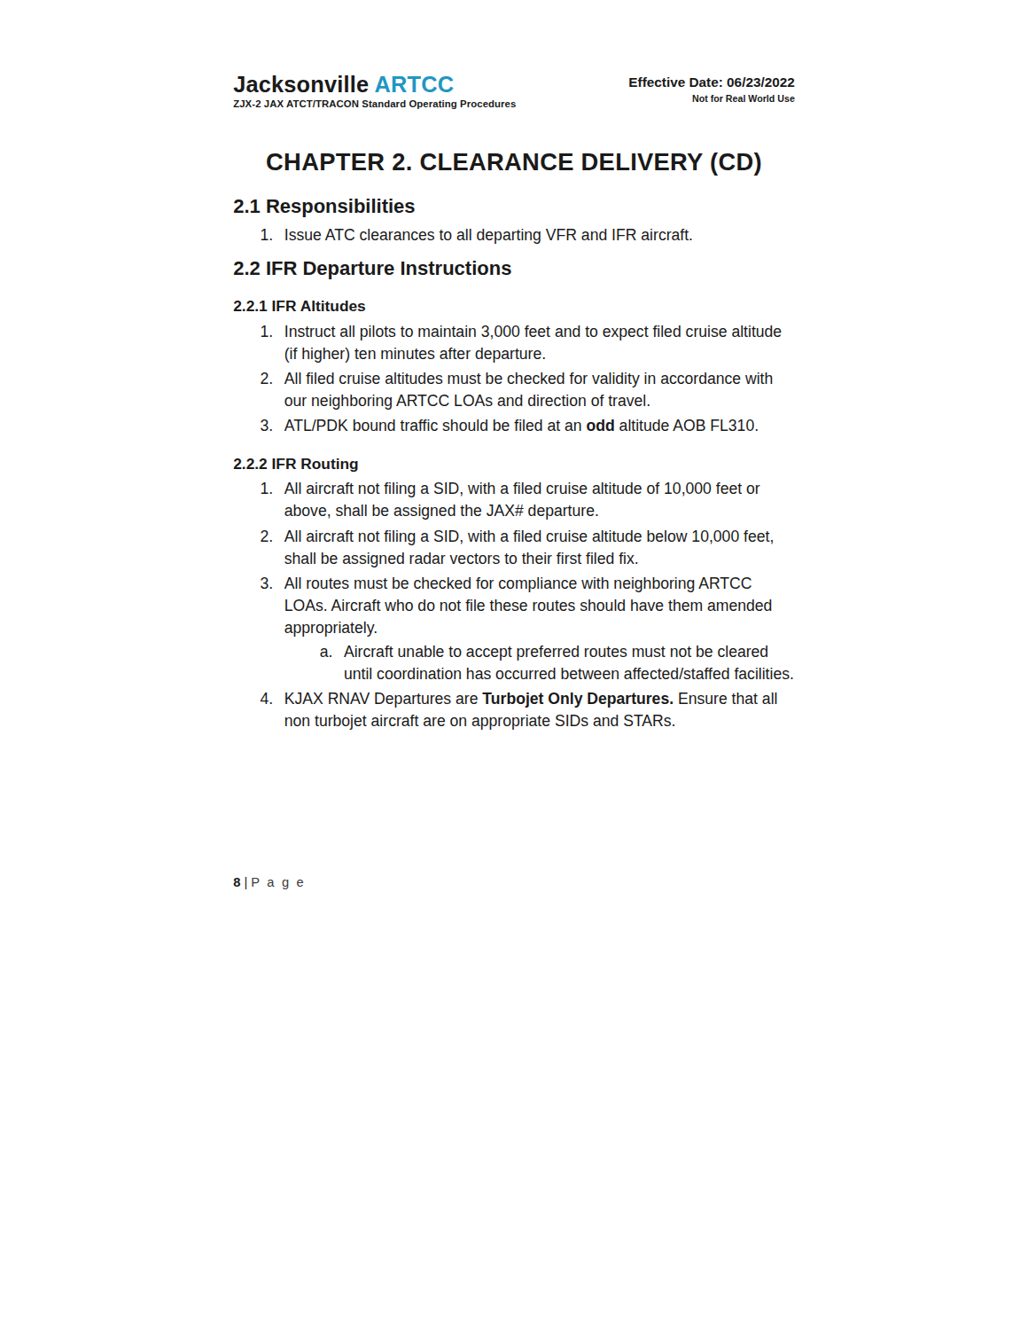Jacksonville ARTCC
ZJX-2 JAX ATCT/TRACON Standard Operating Procedures
Effective Date: 06/23/2022
Not for Real World Use
CHAPTER 2. CLEARANCE DELIVERY (CD)
2.1 Responsibilities
Issue ATC clearances to all departing VFR and IFR aircraft.
2.2 IFR Departure Instructions
2.2.1 IFR Altitudes
Instruct all pilots to maintain 3,000 feet and to expect filed cruise altitude (if higher) ten minutes after departure.
All filed cruise altitudes must be checked for validity in accordance with our neighboring ARTCC LOAs and direction of travel.
ATL/PDK bound traffic should be filed at an odd altitude AOB FL310.
2.2.2 IFR Routing
All aircraft not filing a SID, with a filed cruise altitude of 10,000 feet or above, shall be assigned the JAX# departure.
All aircraft not filing a SID, with a filed cruise altitude below 10,000 feet, shall be assigned radar vectors to their first filed fix.
All routes must be checked for compliance with neighboring ARTCC LOAs. Aircraft who do not file these routes should have them amended appropriately.
Aircraft unable to accept preferred routes must not be cleared until coordination has occurred between affected/staffed facilities.
KJAX RNAV Departures are Turbojet Only Departures. Ensure that all non turbojet aircraft are on appropriate SIDs and STARs.
8 | P a g e